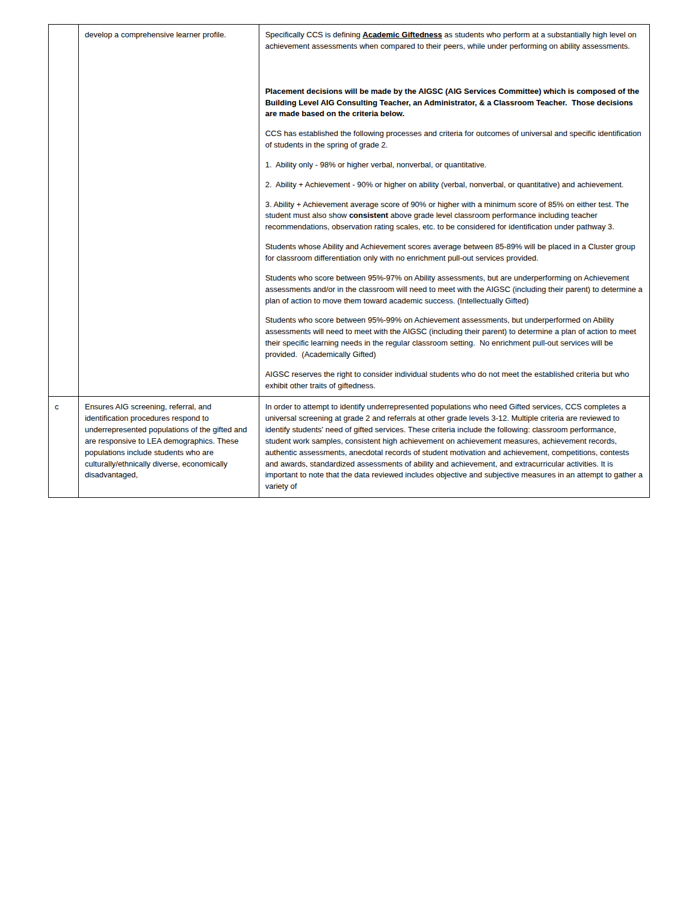| | develop a comprehensive learner profile. | Specifically CCS is defining Academic Giftedness as students who perform at a substantially high level on achievement assessments when compared to their peers, while under performing on ability assessments. Placement decisions will be made by the AIGSC (AIG Services Committee) which is composed of the Building Level AIG Consulting Teacher, an Administrator, & a Classroom Teacher. Those decisions are made based on the criteria below. CCS has established the following processes and criteria for outcomes of universal and specific identification of students in the spring of grade 2. 1. Ability only - 98% or higher verbal, nonverbal, or quantitative. 2. Ability + Achievement - 90% or higher on ability (verbal, nonverbal, or quantitative) and achievement. 3. Ability + Achievement average score of 90% or higher with a minimum score of 85% on either test. The student must also show consistent above grade level classroom performance including teacher recommendations, observation rating scales, etc. to be considered for identification under pathway 3. Students whose Ability and Achievement scores average between 85-89% will be placed in a Cluster group for classroom differentiation only with no enrichment pull-out services provided. Students who score between 95%-97% on Ability assessments, but are underperforming on Achievement assessments and/or in the classroom will need to meet with the AIGSC (including their parent) to determine a plan of action to move them toward academic success. (Intellectually Gifted) Students who score between 95%-99% on Achievement assessments, but underperformed on Ability assessments will need to meet with the AIGSC (including their parent) to determine a plan of action to meet their specific learning needs in the regular classroom setting. No enrichment pull-out services will be provided. (Academically Gifted) AIGSC reserves the right to consider individual students who do not meet the established criteria but who exhibit other traits of giftedness. |
| c | Ensures AIG screening, referral, and identification procedures respond to underrepresented populations of the gifted and are responsive to LEA demographics. These populations include students who are culturally/ethnically diverse, economically disadvantaged, | In order to attempt to identify underrepresented populations who need Gifted services, CCS completes a universal screening at grade 2 and referrals at other grade levels 3-12. Multiple criteria are reviewed to identify students' need of gifted services. These criteria include the following: classroom performance, student work samples, consistent high achievement on achievement measures, achievement records, authentic assessments, anecdotal records of student motivation and achievement, competitions, contests and awards, standardized assessments of ability and achievement, and extracurricular activities. It is important to note that the data reviewed includes objective and subjective measures in an attempt to gather a variety of |